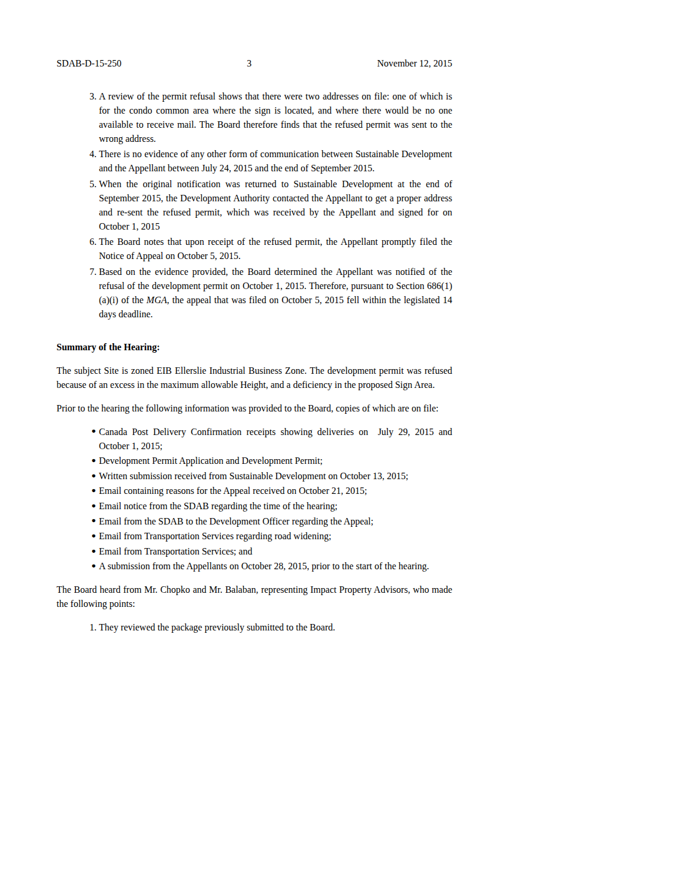SDAB-D-15-250 3 November 12, 2015
A review of the permit refusal shows that there were two addresses on file: one of which is for the condo common area where the sign is located, and where there would be no one available to receive mail. The Board therefore finds that the refused permit was sent to the wrong address.
There is no evidence of any other form of communication between Sustainable Development and the Appellant between July 24, 2015 and the end of September 2015.
When the original notification was returned to Sustainable Development at the end of September 2015, the Development Authority contacted the Appellant to get a proper address and re-sent the refused permit, which was received by the Appellant and signed for on October 1, 2015
The Board notes that upon receipt of the refused permit, the Appellant promptly filed the Notice of Appeal on October 5, 2015.
Based on the evidence provided, the Board determined the Appellant was notified of the refusal of the development permit on October 1, 2015. Therefore, pursuant to Section 686(1)(a)(i) of the MGA, the appeal that was filed on October 5, 2015 fell within the legislated 14 days deadline.
Summary of the Hearing:
The subject Site is zoned EIB Ellerslie Industrial Business Zone. The development permit was refused because of an excess in the maximum allowable Height, and a deficiency in the proposed Sign Area.
Prior to the hearing the following information was provided to the Board, copies of which are on file:
Canada Post Delivery Confirmation receipts showing deliveries on July 29, 2015 and October 1, 2015;
Development Permit Application and Development Permit;
Written submission received from Sustainable Development on October 13, 2015;
Email containing reasons for the Appeal received on October 21, 2015;
Email notice from the SDAB regarding the time of the hearing;
Email from the SDAB to the Development Officer regarding the Appeal;
Email from Transportation Services regarding road widening;
Email from Transportation Services; and
A submission from the Appellants on October 28, 2015, prior to the start of the hearing.
The Board heard from Mr. Chopko and Mr. Balaban, representing Impact Property Advisors, who made the following points:
They reviewed the package previously submitted to the Board.